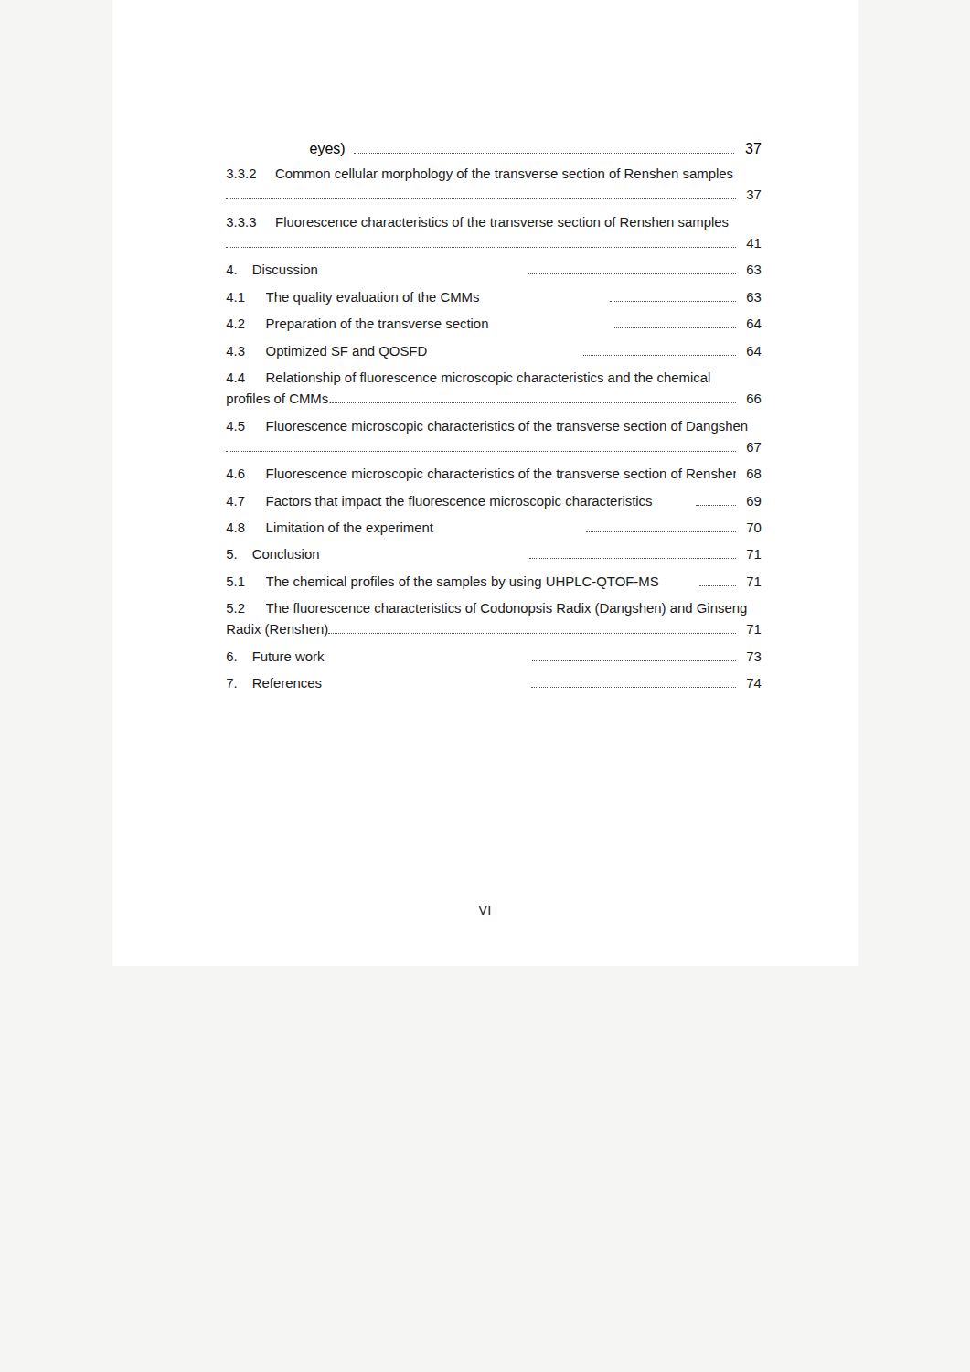eyes) 37
3.3.2 Common cellular morphology of the transverse section of Renshen samples
37
3.3.3 Fluorescence characteristics of the transverse section of Renshen samples
41
4. Discussion 63
4.1 The quality evaluation of the CMMs 63
4.2 Preparation of the transverse section 64
4.3 Optimized SF and QOSFD 64
4.4 Relationship of fluorescence microscopic characteristics and the chemical
profiles of CMMs. 66
4.5 Fluorescence microscopic characteristics of the transverse section of Dangshen
67
4.6 Fluorescence microscopic characteristics of the transverse section of Renshen. 68
4.7 Factors that impact the fluorescence microscopic characteristics 69
4.8 Limitation of the experiment 70
5. Conclusion 71
5.1 The chemical profiles of the samples by using UHPLC-QTOF-MS 71
5.2 The fluorescence characteristics of Codonopsis Radix (Dangshen) and Ginseng
Radix (Renshen) 71
6. Future work 73
7. References 74
VI